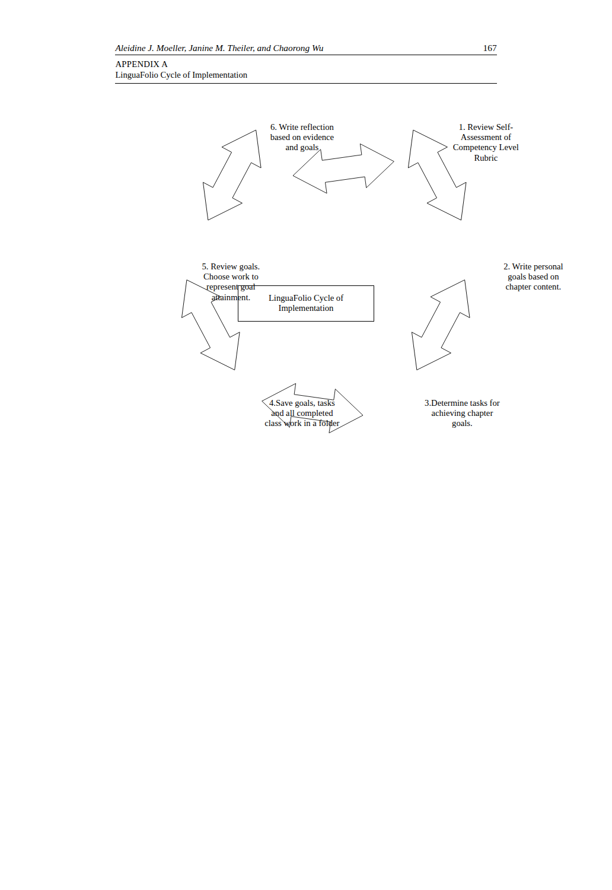Aleidine J. Moeller, Janine M. Theiler, and Chaorong Wu 167
APPENDIX A
LinguaFolio Cycle of Implementation
1. Review Self-Assessment of Competency Level Rubric
2. Write personal goals based on chapter content.
3.Determine tasks for achieving chapter goals.
4.Save goals, tasks and all completed class work in a folder
5. Review goals. Choose work to represent goal attainment.
6. Write reflection based on evidence and goals
LinguaFolio Cycle of Implementation